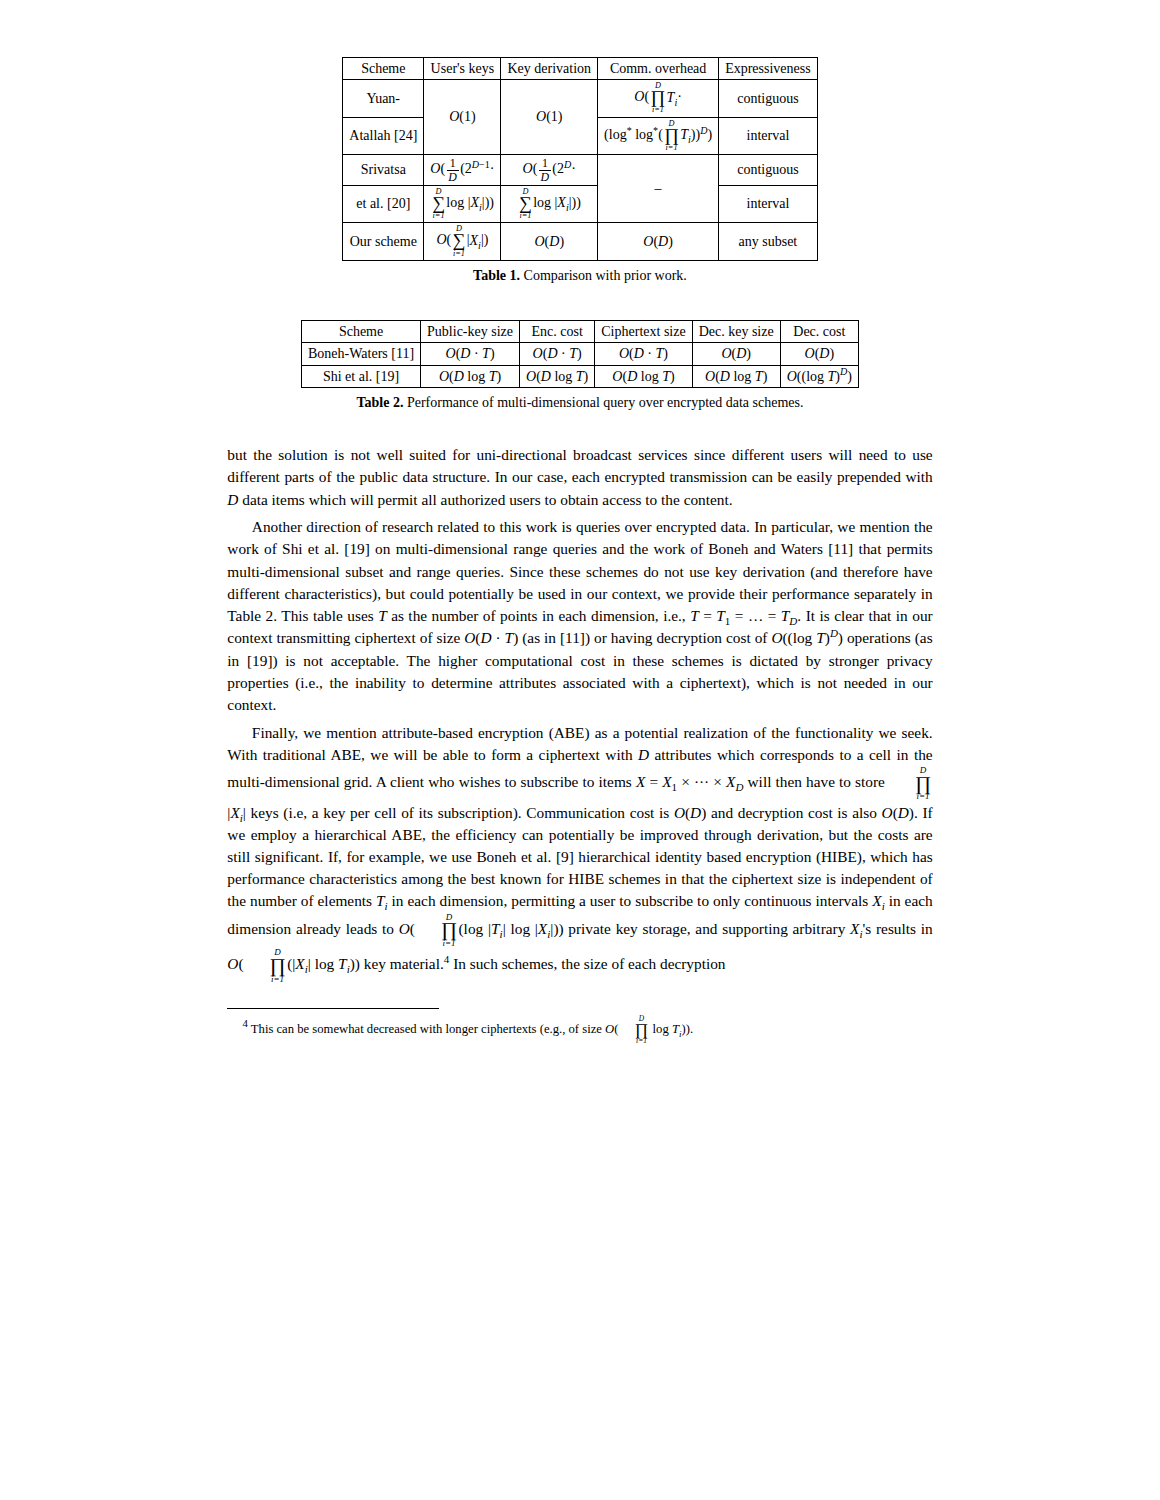| Scheme | User's keys | Key derivation | Comm. overhead | Expressiveness |
| --- | --- | --- | --- | --- |
| Yuan- | O (1) | O (1) | O ( D ∏ i=1 T i · | contiguous |
| Atallah [24] | (log * log * ( D ∏ i=1 T i )) D ) | interval |
| Srivatsa | O ( 1 D (2 D −1 · | O ( 1 D (2 D · | – | contiguous |
| et al. [20] | D ∑ i=1 log / X i /)) | D ∑ i=1 log / X i /)) | interval |
| Our scheme | O ( D ∑ i=1 / X i /) | O ( D ) | O ( D ) | any subset |
Table 1. Comparison with prior work.
| Scheme | Public-key size | Enc. cost | Ciphertext size | Dec. key size | Dec. cost |
| --- | --- | --- | --- | --- | --- |
| Boneh-Waters [11] | O ( D · T ) | O ( D · T ) | O ( D · T ) | O ( D ) | O ( D ) |
| Shi et al. [19] | O ( D log T ) | O ( D log T ) | O ( D log T ) | O ( D log T ) | O ((log T ) D ) |
Table 2. Performance of multi-dimensional query over encrypted data schemes.
but the solution is not well suited for uni-directional broadcast services since different users will need to use different parts of the public data structure. In our case, each encrypted transmission can be easily prepended with D data items which will permit all authorized users to obtain access to the content.
Another direction of research related to this work is queries over encrypted data. In particular, we mention the work of Shi et al. [19] on multi-dimensional range queries and the work of Boneh and Waters [11] that permits multi-dimensional subset and range queries. Since these schemes do not use key derivation (and therefore have different characteristics), but could potentially be used in our context, we provide their performance separately in Table 2. This table uses T as the number of points in each dimension, i.e., T = T1 = … = TD. It is clear that in our context transmitting ciphertext of size O(D · T) (as in [11]) or having decryption cost of O((log T)D) operations (as in [19]) is not acceptable. The higher computational cost in these schemes is dictated by stronger privacy properties (i.e., the inability to determine attributes associated with a ciphertext), which is not needed in our context.
Finally, we mention attribute-based encryption (ABE) as a potential realization of the functionality we seek. With traditional ABE, we will be able to form a ciphertext with D attributes which corresponds to a cell in the multi-dimensional grid. A client who wishes to subscribe to items X = X1 × ··· × XD will then have to store D∏i=1|Xi| keys (i.e, a key per cell of its subscription). Communication cost is O(D) and decryption cost is also O(D). If we employ a hierarchical ABE, the efficiency can potentially be improved through derivation, but the costs are still significant. If, for example, we use Boneh et al. [9] hierarchical identity based encryption (HIBE), which has performance characteristics among the best known for HIBE schemes in that the ciphertext size is independent of the number of elements Ti in each dimension, permitting a user to subscribe to only continuous intervals Xi in each dimension already leads to O(D∏i=1(log |Ti| log |Xi|)) private key storage, and supporting arbitrary Xi's results in O(D∏i=1(|Xi| log Ti)) key material.4 In such schemes, the size of each decryption
4 This can be somewhat decreased with longer ciphertexts (e.g., of size O(D∏i=1 log Ti)).